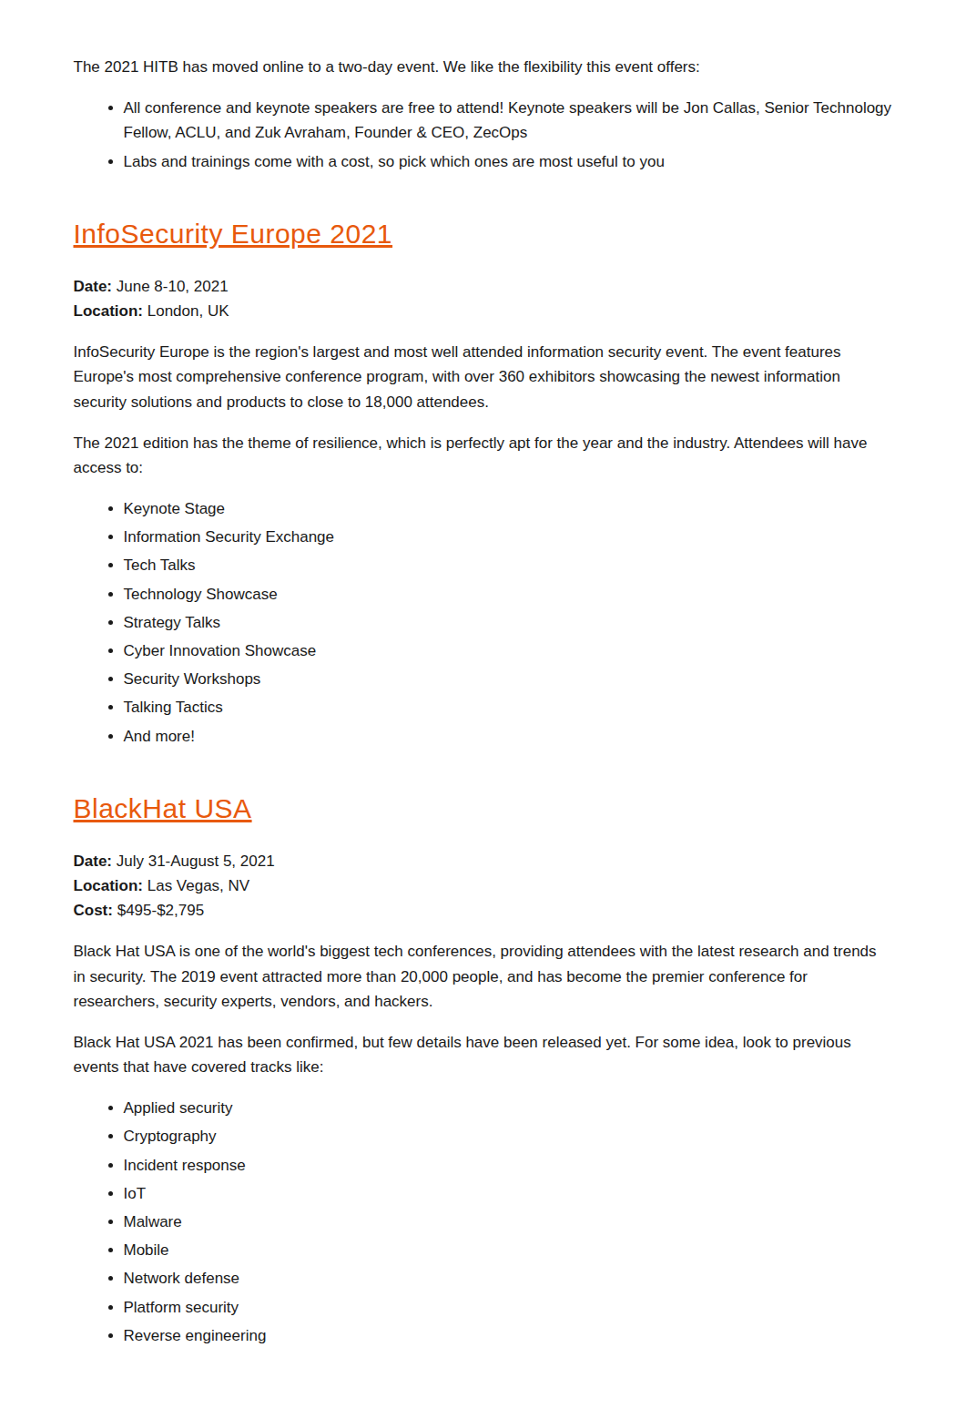The 2021 HITB has moved online to a two-day event. We like the flexibility this event offers:
All conference and keynote speakers are free to attend! Keynote speakers will be Jon Callas, Senior Technology Fellow, ACLU, and Zuk Avraham, Founder & CEO, ZecOps
Labs and trainings come with a cost, so pick which ones are most useful to you
InfoSecurity Europe 2021
Date: June 8-10, 2021
Location: London, UK
InfoSecurity Europe is the region's largest and most well attended information security event. The event features Europe's most comprehensive conference program, with over 360 exhibitors showcasing the newest information security solutions and products to close to 18,000 attendees.
The 2021 edition has the theme of resilience, which is perfectly apt for the year and the industry. Attendees will have access to:
Keynote Stage
Information Security Exchange
Tech Talks
Technology Showcase
Strategy Talks
Cyber Innovation Showcase
Security Workshops
Talking Tactics
And more!
BlackHat USA
Date: July 31-August 5, 2021
Location: Las Vegas, NV
Cost: $495-$2,795
Black Hat USA is one of the world's biggest tech conferences, providing attendees with the latest research and trends in security. The 2019 event attracted more than 20,000 people, and has become the premier conference for researchers, security experts, vendors, and hackers.
Black Hat USA 2021 has been confirmed, but few details have been released yet. For some idea, look to previous events that have covered tracks like:
Applied security
Cryptography
Incident response
IoT
Malware
Mobile
Network defense
Platform security
Reverse engineering